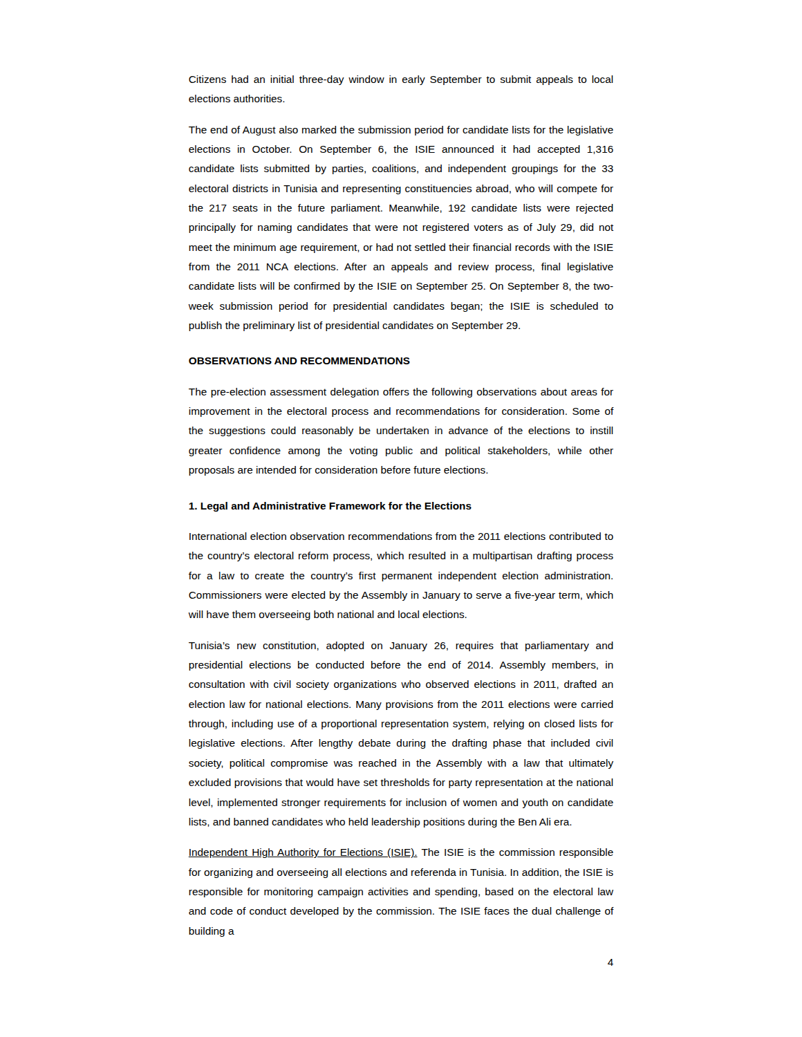Citizens had an initial three-day window in early September to submit appeals to local elections authorities.
The end of August also marked the submission period for candidate lists for the legislative elections in October. On September 6, the ISIE announced it had accepted 1,316 candidate lists submitted by parties, coalitions, and independent groupings for the 33 electoral districts in Tunisia and representing constituencies abroad, who will compete for the 217 seats in the future parliament. Meanwhile, 192 candidate lists were rejected principally for naming candidates that were not registered voters as of July 29, did not meet the minimum age requirement, or had not settled their financial records with the ISIE from the 2011 NCA elections. After an appeals and review process, final legislative candidate lists will be confirmed by the ISIE on September 25. On September 8, the two-week submission period for presidential candidates began; the ISIE is scheduled to publish the preliminary list of presidential candidates on September 29.
OBSERVATIONS AND RECOMMENDATIONS
The pre-election assessment delegation offers the following observations about areas for improvement in the electoral process and recommendations for consideration. Some of the suggestions could reasonably be undertaken in advance of the elections to instill greater confidence among the voting public and political stakeholders, while other proposals are intended for consideration before future elections.
1. Legal and Administrative Framework for the Elections
International election observation recommendations from the 2011 elections contributed to the country’s electoral reform process, which resulted in a multipartisan drafting process for a law to create the country’s first permanent independent election administration. Commissioners were elected by the Assembly in January to serve a five-year term, which will have them overseeing both national and local elections.
Tunisia’s new constitution, adopted on January 26, requires that parliamentary and presidential elections be conducted before the end of 2014. Assembly members, in consultation with civil society organizations who observed elections in 2011, drafted an election law for national elections. Many provisions from the 2011 elections were carried through, including use of a proportional representation system, relying on closed lists for legislative elections. After lengthy debate during the drafting phase that included civil society, political compromise was reached in the Assembly with a law that ultimately excluded provisions that would have set thresholds for party representation at the national level, implemented stronger requirements for inclusion of women and youth on candidate lists, and banned candidates who held leadership positions during the Ben Ali era.
Independent High Authority for Elections (ISIE). The ISIE is the commission responsible for organizing and overseeing all elections and referenda in Tunisia. In addition, the ISIE is responsible for monitoring campaign activities and spending, based on the electoral law and code of conduct developed by the commission. The ISIE faces the dual challenge of building a
4